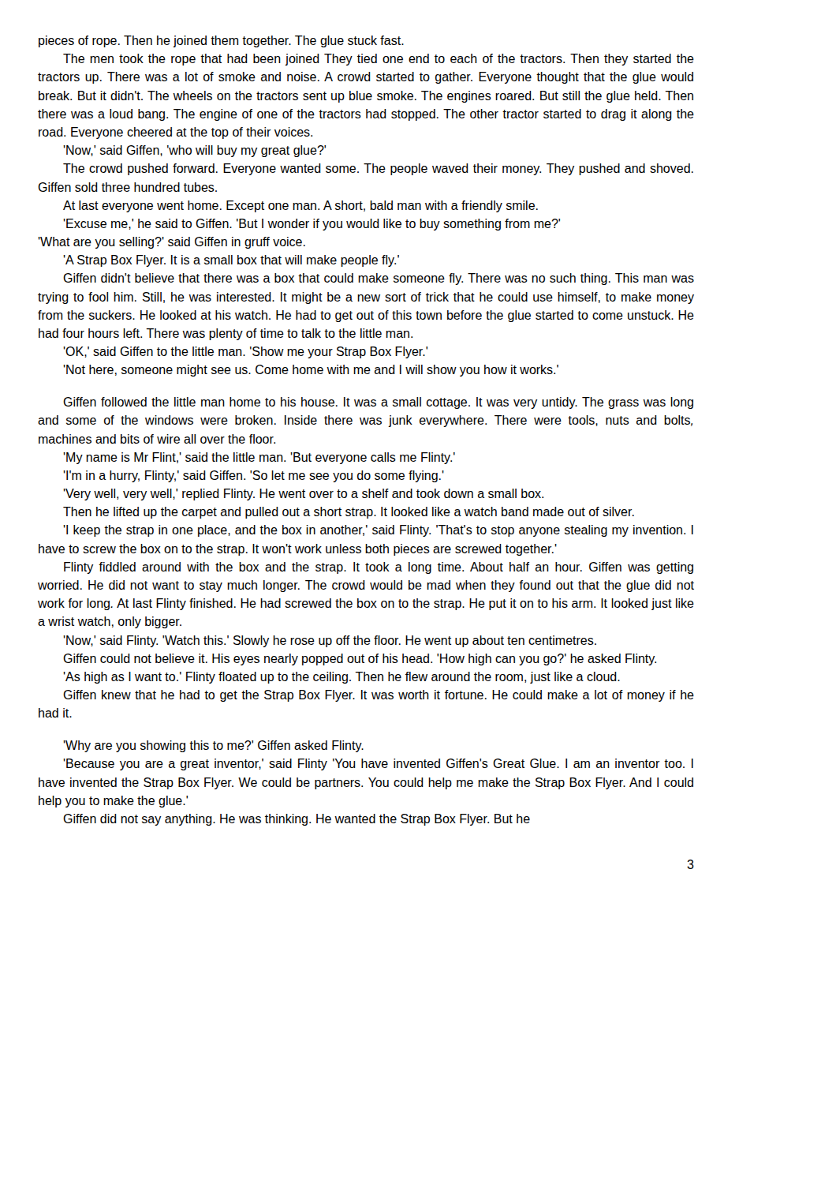pieces of rope. Then he joined them together. The glue stuck fast.
The men took the rope that had been joined They tied one end to each of the tractors. Then they started the tractors up. There was a lot of smoke and noise. A crowd started to gather. Everyone thought that the glue would break. But it didn't. The wheels on the tractors sent up blue smoke. The engines roared. But still the glue held. Then there was a loud bang. The engine of one of the tractors had stopped. The other tractor started to drag it along the road. Everyone cheered at the top of their voices.
'Now,' said Giffen, 'who will buy my great glue?'
The crowd pushed forward. Everyone wanted some. The people waved their money. They pushed and shoved. Giffen sold three hundred tubes.
At last everyone went home. Except one man. A short, bald man with a friendly smile.
'Excuse me,' he said to Giffen. 'But I wonder if you would like to buy something from me?'
'What are you selling?' said Giffen in gruff voice.
'A Strap Box Flyer. It is a small box that will make people fly.'
Giffen didn't believe that there was a box that could make someone fly. There was no such thing. This man was trying to fool him. Still, he was interested. It might be a new sort of trick that he could use himself, to make money from the suckers. He looked at his watch. He had to get out of this town before the glue started to come unstuck. He had four hours left. There was plenty of time to talk to the little man.
'OK,' said Giffen to the little man. 'Show me your Strap Box Flyer.'
'Not here, someone might see us. Come home with me and I will show you how it works.'
Giffen followed the little man home to his house. It was a small cottage. It was very untidy. The grass was long and some of the windows were broken. Inside there was junk everywhere. There were tools, nuts and bolts, machines and bits of wire all over the floor.
'My name is Mr Flint,' said the little man. 'But everyone calls me Flinty.'
'I'm in a hurry, Flinty,' said Giffen. 'So let me see you do some flying.'
'Very well, very well,' replied Flinty. He went over to a shelf and took down a small box.
Then he lifted up the carpet and pulled out a short strap. It looked like a watch band made out of silver.
'I keep the strap in one place, and the box in another,' said Flinty. 'That's to stop anyone stealing my invention. I have to screw the box on to the strap. It won't work unless both pieces are screwed together.'
Flinty fiddled around with the box and the strap. It took a long time. About half an hour. Giffen was getting worried. He did not want to stay much longer. The crowd would be mad when they found out that the glue did not work for long. At last Flinty finished. He had screwed the box on to the strap. He put it on to his arm. It looked just like a wrist watch, only bigger.
'Now,' said Flinty. 'Watch this.' Slowly he rose up off the floor. He went up about ten centimetres.
Giffen could not believe it. His eyes nearly popped out of his head. 'How high can you go?' he asked Flinty.
'As high as I want to.' Flinty floated up to the ceiling. Then he flew around the room, just like a cloud.
Giffen knew that he had to get the Strap Box Flyer. It was worth it fortune. He could make a lot of money if he had it.
'Why are you showing this to me?' Giffen asked Flinty.
'Because you are a great inventor,' said Flinty 'You have invented Giffen's Great Glue. I am an inventor too. I have invented the Strap Box Flyer. We could be partners. You could help me make the Strap Box Flyer. And I could help you to make the glue.'
Giffen did not say anything. He was thinking. He wanted the Strap Box Flyer. But he
3